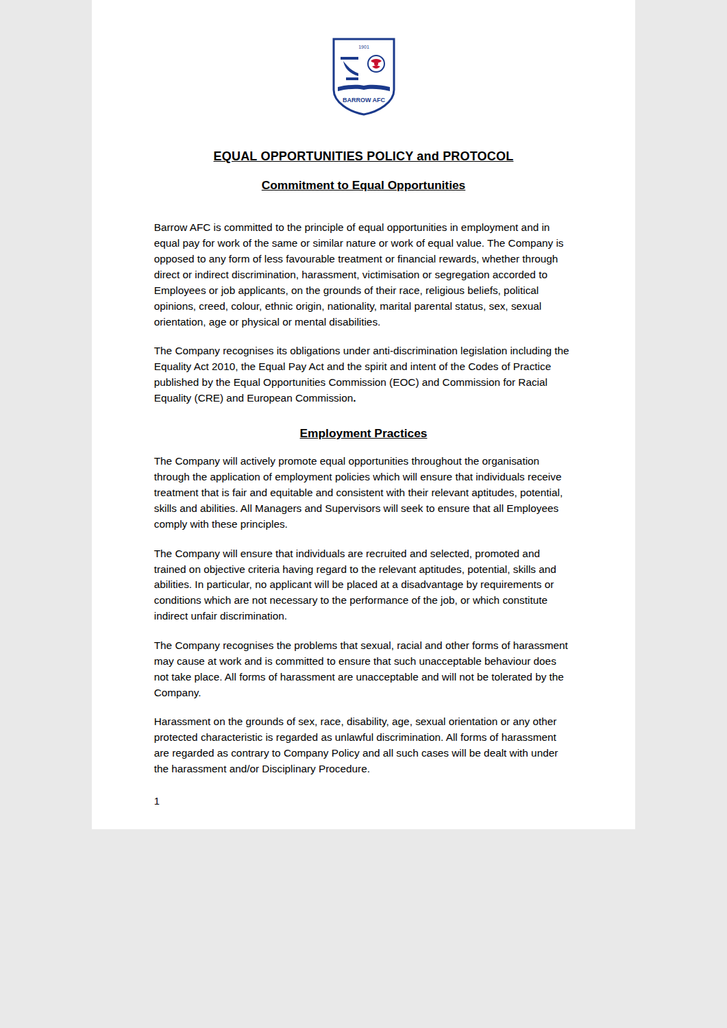1901 BARROW AFC
EQUAL OPPORTUNITIES POLICY and PROTOCOL
Commitment to Equal Opportunities
Barrow AFC is committed to the principle of equal opportunities in employment and in equal pay for work of the same or similar nature or work of equal value. The Company is opposed to any form of less favourable treatment or financial rewards, whether through direct or indirect discrimination, harassment, victimisation or segregation accorded to Employees or job applicants, on the grounds of their race, religious beliefs, political opinions, creed, colour, ethnic origin, nationality, marital parental status, sex, sexual orientation, age or physical or mental disabilities.
The Company recognises its obligations under anti-discrimination legislation including the Equality Act 2010, the Equal Pay Act and the spirit and intent of the Codes of Practice published by the Equal Opportunities Commission (EOC) and Commission for Racial Equality (CRE) and European Commission.
Employment Practices
The Company will actively promote equal opportunities throughout the organisation through the application of employment policies which will ensure that individuals receive treatment that is fair and equitable and consistent with their relevant aptitudes, potential, skills and abilities. All Managers and Supervisors will seek to ensure that all Employees comply with these principles.
The Company will ensure that individuals are recruited and selected, promoted and trained on objective criteria having regard to the relevant aptitudes, potential, skills and abilities. In particular, no applicant will be placed at a disadvantage by requirements or conditions which are not necessary to the performance of the job, or which constitute indirect unfair discrimination.
The Company recognises the problems that sexual, racial and other forms of harassment may cause at work and is committed to ensure that such unacceptable behaviour does not take place. All forms of harassment are unacceptable and will not be tolerated by the Company.
Harassment on the grounds of sex, race, disability, age, sexual orientation or any other protected characteristic is regarded as unlawful discrimination. All forms of harassment are regarded as contrary to Company Policy and all such cases will be dealt with under the harassment and/or Disciplinary Procedure.
1